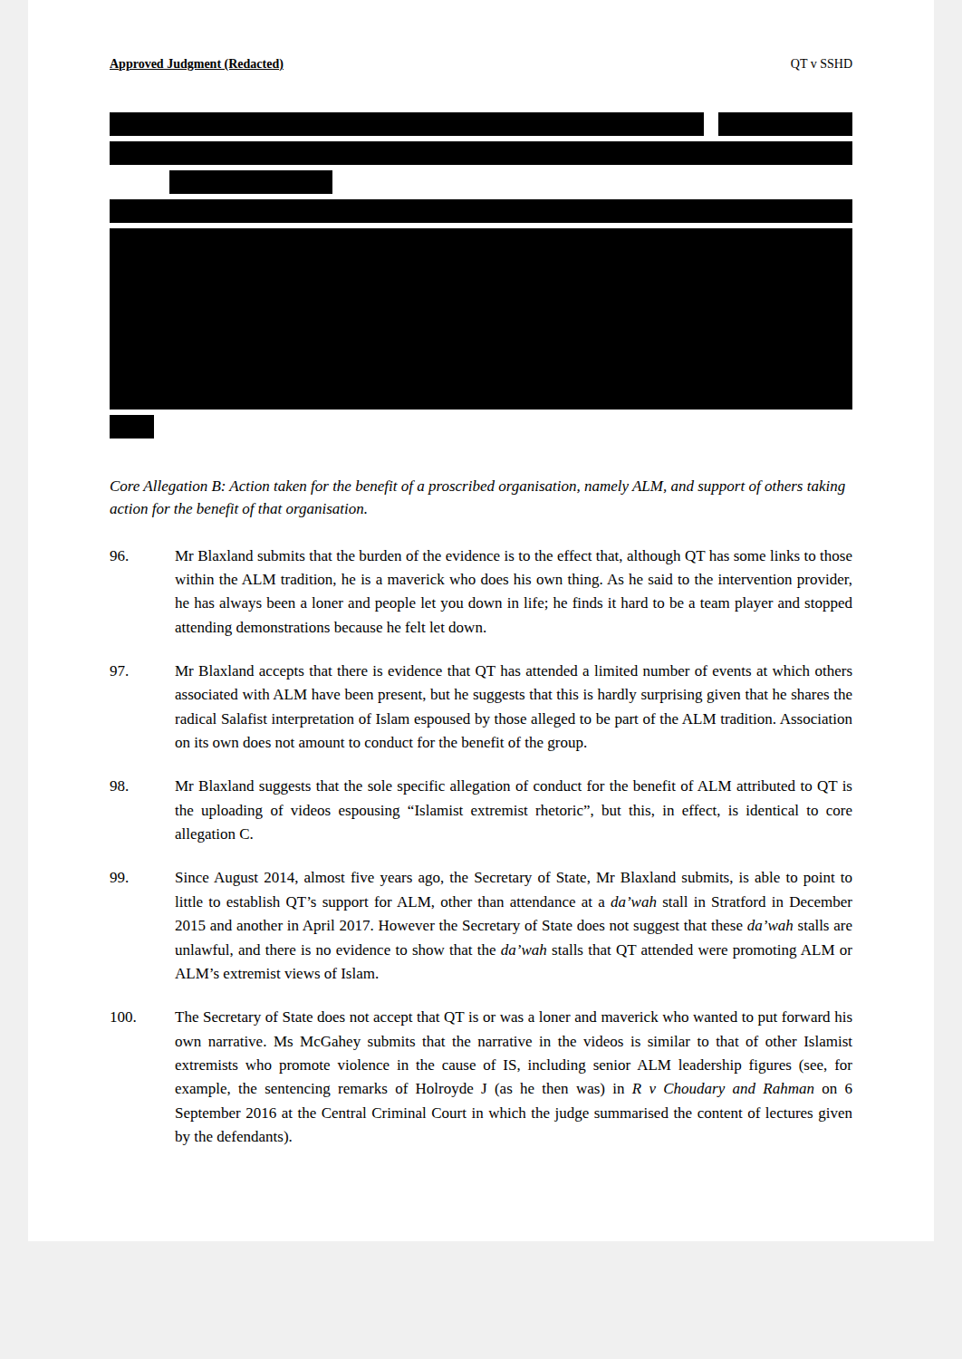Approved Judgment (Redacted) QT v SSHD
Core Allegation B: Action taken for the benefit of a proscribed organisation, namely ALM, and support of others taking action for the benefit of that organisation.
96. Mr Blaxland submits that the burden of the evidence is to the effect that, although QT has some links to those within the ALM tradition, he is a maverick who does his own thing. As he said to the intervention provider, he has always been a loner and people let you down in life; he finds it hard to be a team player and stopped attending demonstrations because he felt let down.
97. Mr Blaxland accepts that there is evidence that QT has attended a limited number of events at which others associated with ALM have been present, but he suggests that this is hardly surprising given that he shares the radical Salafist interpretation of Islam espoused by those alleged to be part of the ALM tradition. Association on its own does not amount to conduct for the benefit of the group.
98. Mr Blaxland suggests that the sole specific allegation of conduct for the benefit of ALM attributed to QT is the uploading of videos espousing “Islamist extremist rhetoric”, but this, in effect, is identical to core allegation C.
99. Since August 2014, almost five years ago, the Secretary of State, Mr Blaxland submits, is able to point to little to establish QT’s support for ALM, other than attendance at a da’wah stall in Stratford in December 2015 and another in April 2017. However the Secretary of State does not suggest that these da’wah stalls are unlawful, and there is no evidence to show that the da’wah stalls that QT attended were promoting ALM or ALM’s extremist views of Islam.
100. The Secretary of State does not accept that QT is or was a loner and maverick who wanted to put forward his own narrative. Ms McGahey submits that the narrative in the videos is similar to that of other Islamist extremists who promote violence in the cause of IS, including senior ALM leadership figures (see, for example, the sentencing remarks of Holroyde J (as he then was) in R v Choudary and Rahman on 6 September 2016 at the Central Criminal Court in which the judge summarised the content of lectures given by the defendants).